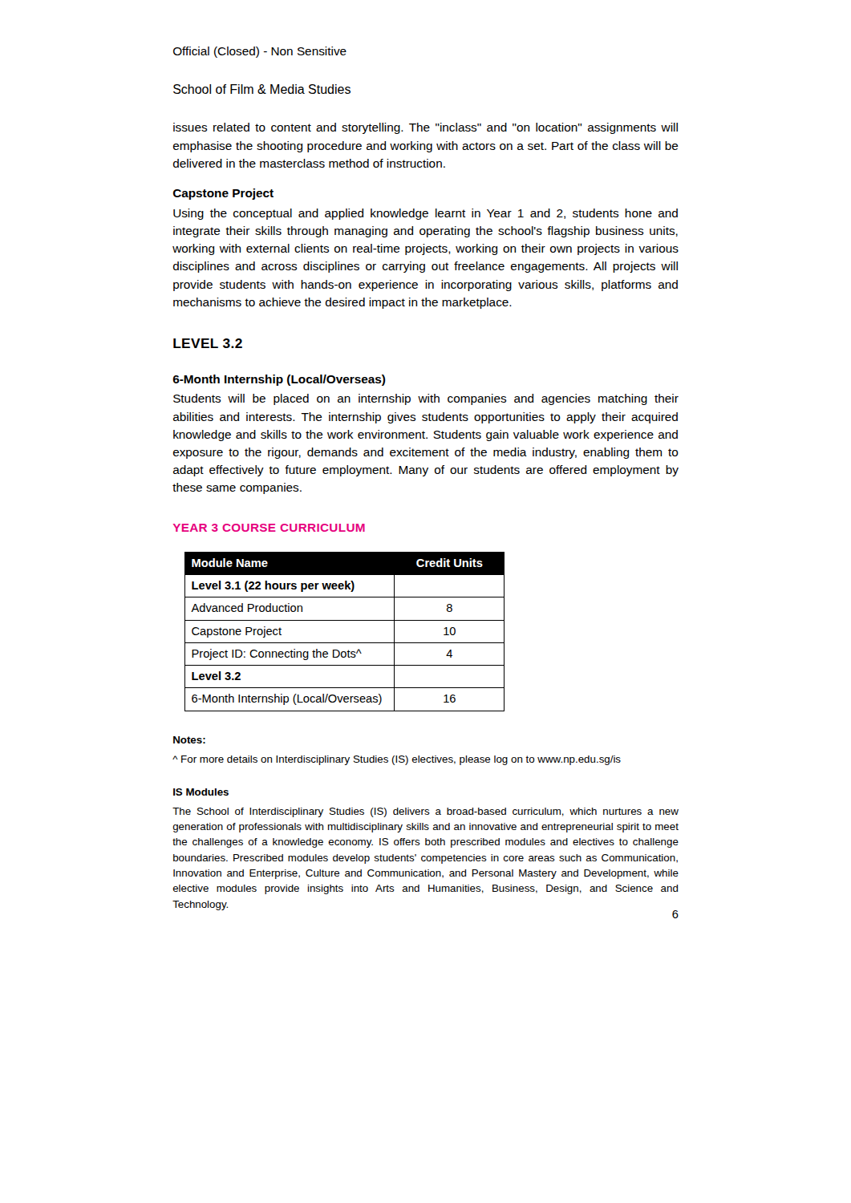Official (Closed) - Non Sensitive
School of Film & Media Studies
issues related to content and storytelling. The "inclass" and "on location" assignments will emphasise the shooting procedure and working with actors on a set. Part of the class will be delivered in the masterclass method of instruction.
Capstone Project
Using the conceptual and applied knowledge learnt in Year 1 and 2, students hone and integrate their skills through managing and operating the school's flagship business units, working with external clients on real-time projects, working on their own projects in various disciplines and across disciplines or carrying out freelance engagements. All projects will provide students with hands-on experience in incorporating various skills, platforms and mechanisms to achieve the desired impact in the marketplace.
LEVEL 3.2
6-Month Internship (Local/Overseas)
Students will be placed on an internship with companies and agencies matching their abilities and interests. The internship gives students opportunities to apply their acquired knowledge and skills to the work environment. Students gain valuable work experience and exposure to the rigour, demands and excitement of the media industry, enabling them to adapt effectively to future employment. Many of our students are offered employment by these same companies.
YEAR 3 COURSE CURRICULUM
| Module Name | Credit Units |
| --- | --- |
| Level 3.1 (22 hours per week) | |
| Advanced Production | 8 |
| Capstone Project | 10 |
| Project ID: Connecting the Dots^ | 4 |
| Level 3.2 | |
| 6-Month Internship (Local/Overseas) | 16 |
Notes:
^ For more details on Interdisciplinary Studies (IS) electives, please log on to www.np.edu.sg/is
IS Modules
The School of Interdisciplinary Studies (IS) delivers a broad-based curriculum, which nurtures a new generation of professionals with multidisciplinary skills and an innovative and entrepreneurial spirit to meet the challenges of a knowledge economy. IS offers both prescribed modules and electives to challenge boundaries. Prescribed modules develop students' competencies in core areas such as Communication, Innovation and Enterprise, Culture and Communication, and Personal Mastery and Development, while elective modules provide insights into Arts and Humanities, Business, Design, and Science and Technology.
6